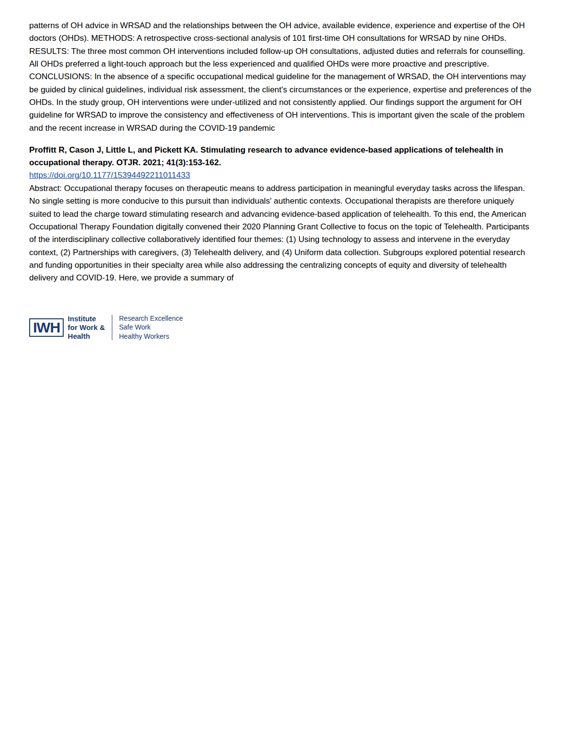patterns of OH advice in WRSAD and the relationships between the OH advice, available evidence, experience and expertise of the OH doctors (OHDs). METHODS: A retrospective cross-sectional analysis of 101 first-time OH consultations for WRSAD by nine OHDs. RESULTS: The three most common OH interventions included follow-up OH consultations, adjusted duties and referrals for counselling. All OHDs preferred a light-touch approach but the less experienced and qualified OHDs were more proactive and prescriptive. CONCLUSIONS: In the absence of a specific occupational medical guideline for the management of WRSAD, the OH interventions may be guided by clinical guidelines, individual risk assessment, the client's circumstances or the experience, expertise and preferences of the OHDs. In the study group, OH interventions were under-utilized and not consistently applied. Our findings support the argument for OH guideline for WRSAD to improve the consistency and effectiveness of OH interventions. This is important given the scale of the problem and the recent increase in WRSAD during the COVID-19 pandemic
Proffitt R, Cason J, Little L, and Pickett KA. Stimulating research to advance evidence-based applications of telehealth in occupational therapy. OTJR. 2021; 41(3):153-162.
https://doi.org/10.1177/15394492211011433
Abstract: Occupational therapy focuses on therapeutic means to address participation in meaningful everyday tasks across the lifespan. No single setting is more conducive to this pursuit than individuals' authentic contexts. Occupational therapists are therefore uniquely suited to lead the charge toward stimulating research and advancing evidence-based application of telehealth. To this end, the American Occupational Therapy Foundation digitally convened their 2020 Planning Grant Collective to focus on the topic of Telehealth. Participants of the interdisciplinary collective collaboratively identified four themes: (1) Using technology to assess and intervene in the everyday context, (2) Partnerships with caregivers, (3) Telehealth delivery, and (4) Uniform data collection. Subgroups explored potential research and funding opportunities in their specialty area while also addressing the centralizing concepts of equity and diversity of telehealth delivery and COVID-19. Here, we provide a summary of
IWH Institute
for Work &
Health
Research Excellence
Safe Work
Healthy Workers